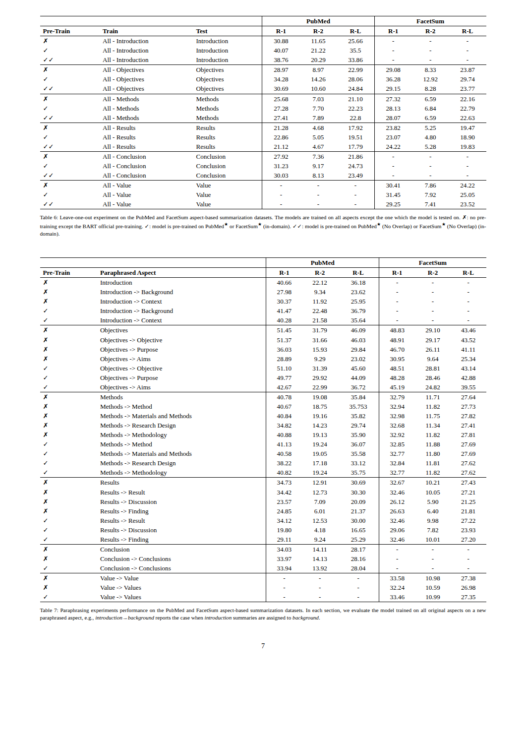Table 6: Leave-one-out experiment on the PubMed and FacetSum aspect-based summarization datasets. The models are trained on all aspects except the one which the model is tested on. ✗ : no pre-training except the BART official pre-training. ✓ : model is pre-trained on PubMed ★ or FacetSum ★ (in-domain). ✓✓ : model is pre-trained on PubMed ★ (No Overlap) or FacetSum ★ (No Overlap) (in-domain).
| | | | PubMed | FacetSum |
| --- | --- | --- | --- | --- |
| Pre-Train | Train | Test | R-1 | R-2 | R-L | R-1 | R-2 | R-L |
| ✗ | All - Introduction | Introduction | 30.88 | 11.65 | 25.66 | - | - | - |
| ✓ | All - Introduction | Introduction | 40.07 | 21.22 | 35.5 | - | - | - |
| ✓✓ | All - Introduction | Introduction | 38.76 | 20.29 | 33.86 | - | - | - |
| ✗ | All - Objectives | Objectives | 28.97 | 8.97 | 22.99 | 29.08 | 8.33 | 23.87 |
| ✓ | All - Objectives | Objectives | 34.28 | 14.26 | 28.06 | 36.28 | 12.92 | 29.74 |
| ✓✓ | All - Objectives | Objectives | 30.69 | 10.60 | 24.84 | 29.15 | 8.28 | 23.77 |
| ✗ | All - Methods | Methods | 25.68 | 7.03 | 21.10 | 27.32 | 6.59 | 22.16 |
| ✓ | All - Methods | Methods | 27.28 | 7.70 | 22.23 | 28.13 | 6.84 | 22.79 |
| ✓✓ | All - Methods | Methods | 27.41 | 7.89 | 22.8 | 28.07 | 6.59 | 22.63 |
| ✗ | All - Results | Results | 21.28 | 4.68 | 17.92 | 23.82 | 5.25 | 19.47 |
| ✓ | All - Results | Results | 22.86 | 5.05 | 19.51 | 23.07 | 4.80 | 18.90 |
| ✓✓ | All - Results | Results | 21.12 | 4.67 | 17.79 | 24.22 | 5.28 | 19.83 |
| ✗ | All - Conclusion | Conclusion | 27.92 | 7.36 | 21.86 | - | - | - |
| ✓ | All - Conclusion | Conclusion | 31.23 | 9.17 | 24.73 | - | - | - |
| ✓✓ | All - Conclusion | Conclusion | 30.03 | 8.13 | 23.49 | - | - | - |
| ✗ | All - Value | Value | - | - | - | 30.41 | 7.86 | 24.22 |
| ✓ | All - Value | Value | - | - | - | 31.45 | 7.92 | 25.05 |
| ✓✓ | All - Value | Value | - | - | - | 29.25 | 7.41 | 23.52 |
Table 7: Paraphrasing experiments performance on the PubMed and FacetSum aspect-based summarization datasets. In each section, we evaluate the model trained on all original aspects on a new paraphrased aspect, e.g., introduction→background reports the case when introduction summaries are assigned to background .
| | | PubMed | FacetSum |
| --- | --- | --- | --- |
| Pre-Train | Paraphrased Aspect | R-1 | R-2 | R-L | R-1 | R-2 | R-L |
| ✗ | Introduction | 40.66 | 22.12 | 36.18 | - | - | - |
| ✗ | Introduction -> Background | 27.98 | 9.34 | 23.62 | - | - | - |
| ✗ | Introduction -> Context | 30.37 | 11.92 | 25.95 | - | - | - |
| ✓ | Introduction -> Background | 41.47 | 22.48 | 36.79 | - | - | - |
| ✓ | Introduction -> Context | 40.28 | 21.58 | 35.64 | - | - | - |
| ✗ | Objectives | 51.45 | 31.79 | 46.09 | 48.83 | 29.10 | 43.46 |
| ✗ | Objectives -> Objective | 51.37 | 31.66 | 46.03 | 48.91 | 29.17 | 43.52 |
| ✗ | Objectives -> Purpose | 36.03 | 15.93 | 29.84 | 46.70 | 26.11 | 41.11 |
| ✗ | Objectives -> Aims | 28.89 | 9.29 | 23.02 | 30.95 | 9.64 | 25.34 |
| ✓ | Objectives -> Objective | 51.10 | 31.39 | 45.60 | 48.51 | 28.81 | 43.14 |
| ✓ | Objectives -> Purpose | 49.77 | 29.92 | 44.09 | 48.28 | 28.46 | 42.88 |
| ✓ | Objectives -> Aims | 42.67 | 22.99 | 36.72 | 45.19 | 24.82 | 39.55 |
| ✗ | Methods | 40.78 | 19.08 | 35.84 | 32.79 | 11.71 | 27.64 |
| ✗ | Methods -> Method | 40.67 | 18.75 | 35.753 | 32.94 | 11.82 | 27.73 |
| ✗ | Methods -> Materials and Methods | 40.84 | 19.16 | 35.82 | 32.98 | 11.75 | 27.82 |
| ✗ | Methods -> Research Design | 34.82 | 14.23 | 29.74 | 32.68 | 11.34 | 27.41 |
| ✗ | Methods -> Methodology | 40.88 | 19.13 | 35.90 | 32.92 | 11.82 | 27.81 |
| ✓ | Methods -> Method | 41.13 | 19.24 | 36.07 | 32.85 | 11.88 | 27.69 |
| ✓ | Methods -> Materials and Methods | 40.58 | 19.05 | 35.58 | 32.77 | 11.80 | 27.69 |
| ✓ | Methods -> Research Design | 38.22 | 17.18 | 33.12 | 32.84 | 11.81 | 27.62 |
| ✓ | Methods -> Methodology | 40.82 | 19.24 | 35.75 | 32.77 | 11.82 | 27.62 |
| ✗ | Results | 34.73 | 12.91 | 30.69 | 32.67 | 10.21 | 27.43 |
| ✗ | Results -> Result | 34.42 | 12.73 | 30.30 | 32.46 | 10.05 | 27.21 |
| ✗ | Results -> Discussion | 23.57 | 7.09 | 20.09 | 26.12 | 5.90 | 21.25 |
| ✗ | Results -> Finding | 24.85 | 6.01 | 21.37 | 26.63 | 6.40 | 21.81 |
| ✓ | Results -> Result | 34.12 | 12.53 | 30.00 | 32.46 | 9.98 | 27.22 |
| ✓ | Results -> Discussion | 19.80 | 4.18 | 16.65 | 29.06 | 7.82 | 23.93 |
| ✓ | Results -> Finding | 29.11 | 9.24 | 25.29 | 32.46 | 10.01 | 27.20 |
| ✗ | Conclusion | 34.03 | 14.11 | 28.17 | - | - | - |
| ✗ | Conclusion -> Conclusions | 33.97 | 14.13 | 28.16 | - | - | - |
| ✓ | Conclusion -> Conclusions | 33.94 | 13.92 | 28.04 | - | - | - |
| ✗ | Value -> Value | - | - | - | 33.58 | 10.98 | 27.38 |
| ✗ | Value -> Values | - | - | - | 32.24 | 10.59 | 26.98 |
| ✓ | Value -> Values | - | - | - | 33.46 | 10.99 | 27.35 |
7